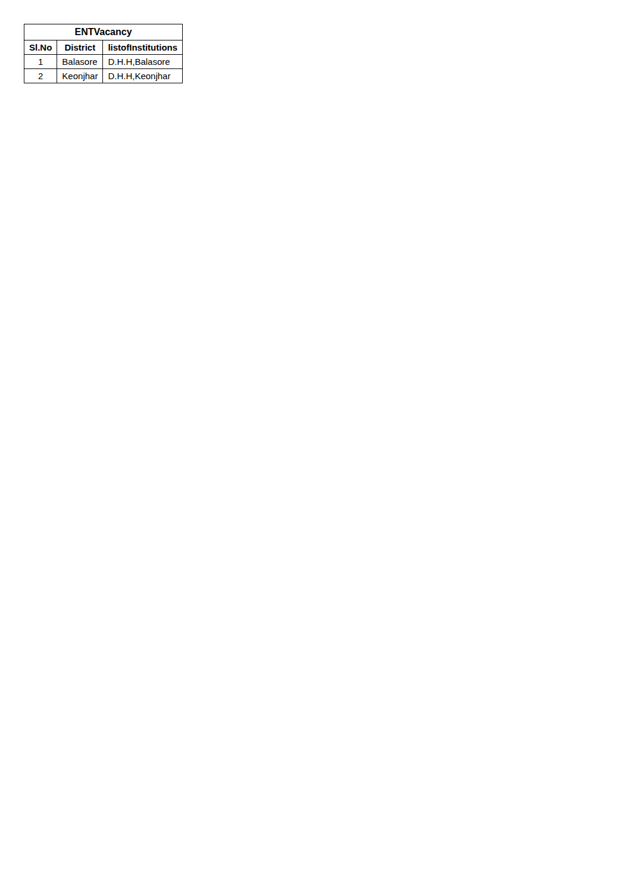ENTVacancy
| Sl.No | District | listofInstitutions |
| --- | --- | --- |
| 1 | Balasore | D.H.H,Balasore |
| 2 | Keonjhar | D.H.H,Keonjhar |